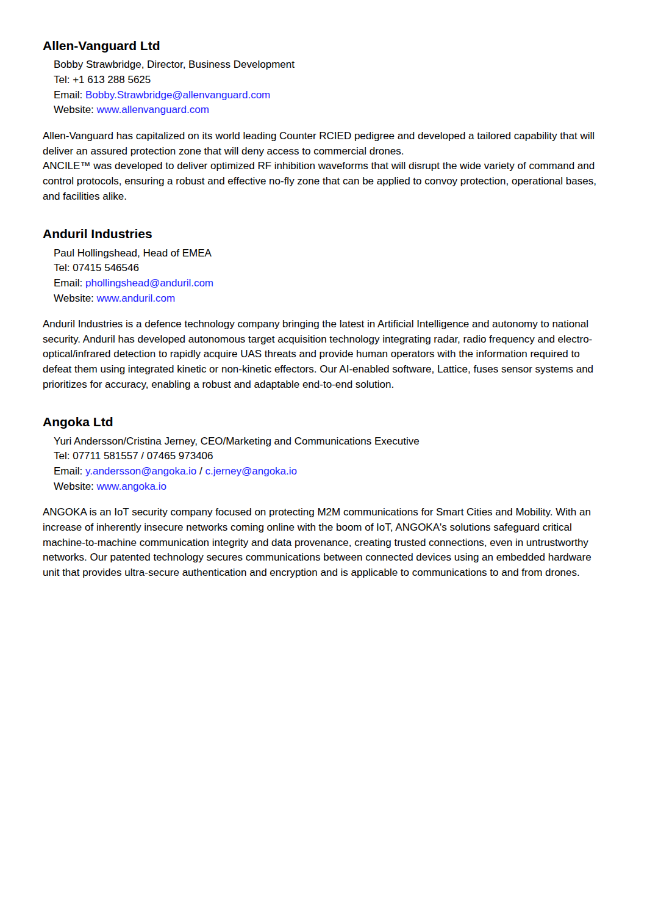Allen-Vanguard Ltd
Bobby Strawbridge, Director, Business Development
Tel: +1 613 288 5625
Email: Bobby.Strawbridge@allenvanguard.com
Website: www.allenvanguard.com
Allen-Vanguard has capitalized on its world leading Counter RCIED pedigree and developed a tailored capability that will deliver an assured protection zone that will deny access to commercial drones.
ANCILE™ was developed to deliver optimized RF inhibition waveforms that will disrupt the wide variety of command and control protocols, ensuring a robust and effective no-fly zone that can be applied to convoy protection, operational bases, and facilities alike.
Anduril Industries
Paul Hollingshead, Head of EMEA
Tel: 07415 546546
Email: phollingshead@anduril.com
Website: www.anduril.com
Anduril Industries is a defence technology company bringing the latest in Artificial Intelligence and autonomy to national security. Anduril has developed autonomous target acquisition technology integrating radar, radio frequency and electro-optical/infrared detection to rapidly acquire UAS threats and provide human operators with the information required to defeat them using integrated kinetic or non-kinetic effectors. Our AI-enabled software, Lattice, fuses sensor systems and prioritizes for accuracy, enabling a robust and adaptable end-to-end solution.
Angoka Ltd
Yuri Andersson/Cristina Jerney, CEO/Marketing and Communications Executive
Tel: 07711 581557 / 07465 973406
Email: y.andersson@angoka.io / c.jerney@angoka.io
Website: www.angoka.io
ANGOKA is an IoT security company focused on protecting M2M communications for Smart Cities and Mobility. With an increase of inherently insecure networks coming online with the boom of IoT, ANGOKA's solutions safeguard critical machine-to-machine communication integrity and data provenance, creating trusted connections, even in untrustworthy networks. Our patented technology secures communications between connected devices using an embedded hardware unit that provides ultra-secure authentication and encryption and is applicable to communications to and from drones.